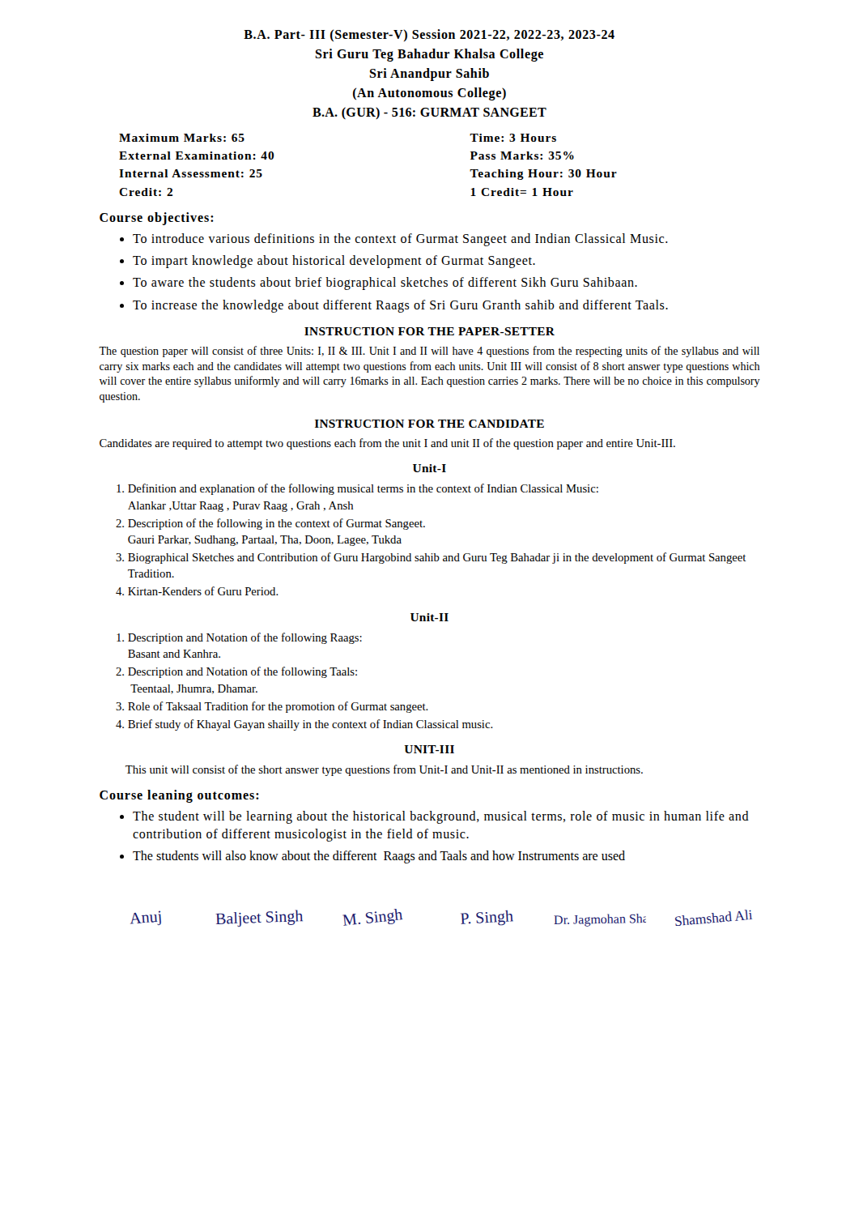B.A. Part- III (Semester-V) Session 2021-22, 2022-23, 2023-24
Sri Guru Teg Bahadur Khalsa College
Sri Anandpur Sahib
(An Autonomous College)
B.A. (GUR) - 516: GURMAT SANGEET
| Maximum Marks: 65 | Time: 3 Hours |
| External Examination: 40 | Pass Marks: 35% |
| Internal Assessment: 25 | Teaching Hour: 30 Hour |
| Credit: 2 | 1 Credit= 1 Hour |
Course objectives:
To introduce various definitions in the context of Gurmat Sangeet and Indian Classical Music.
To impart knowledge about historical development of Gurmat Sangeet.
To aware the students about brief biographical sketches of different Sikh Guru Sahibaan.
To increase the knowledge about different Raags of Sri Guru Granth sahib and different Taals.
INSTRUCTION FOR THE PAPER-SETTER
The question paper will consist of three Units: I, II & III. Unit I and II will have 4 questions from the respecting units of the syllabus and will carry six marks each and the candidates will attempt two questions from each units. Unit III will consist of 8 short answer type questions which will cover the entire syllabus uniformly and will carry 16marks in all. Each question carries 2 marks. There will be no choice in this compulsory question.
INSTRUCTION FOR THE CANDIDATE
Candidates are required to attempt two questions each from the unit I and unit II of the question paper and entire Unit-III.
Unit-I
Definition and explanation of the following musical terms in the context of Indian Classical Music:
Alankar ,Uttar Raag , Purav Raag , Grah , Ansh
Description of the following in the context of Gurmat Sangeet.
Gauri Parkar, Sudhang, Partaal, Tha, Doon, Lagee, Tukda
Biographical Sketches and Contribution of Guru Hargobind sahib and Guru Teg Bahadar ji in the development of Gurmat Sangeet Tradition.
Kirtan-Kenders of Guru Period.
Unit-II
Description and Notation of the following Raags:
Basant and Kanhra.
Description and Notation of the following Taals:
Teentaal, Jhumra, Dhamar.
Role of Taksaal Tradition for the promotion of Gurmat sangeet.
Brief study of Khayal Gayan shailly in the context of Indian Classical music.
UNIT-III
This unit will consist of the short answer type questions from Unit-I and Unit-II as mentioned in instructions.
Course leaning outcomes:
The student will be learning about the historical background, musical terms, role of music in human life and contribution of different musicologist in the field of music.
The students will also know about the different Raags and Taals and how Instruments are used
Anuj
Baljeet Singh
M. Singh
P. Singh
Dr. Jagmohan Sharma
Shamshad Ali